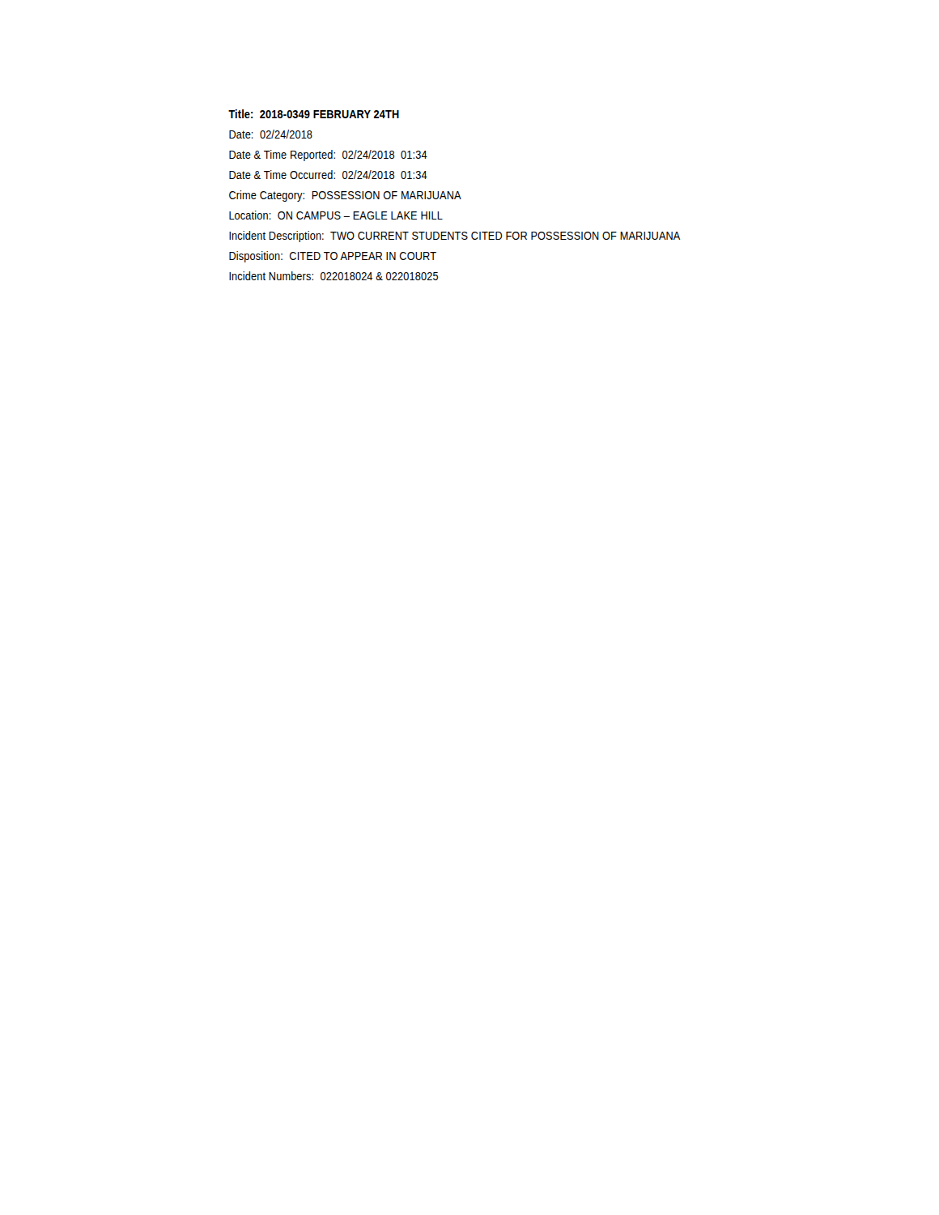Title: 2018-0349 FEBRUARY 24TH
Date: 02/24/2018
Date & Time Reported: 02/24/2018 01:34
Date & Time Occurred: 02/24/2018 01:34
Crime Category: POSSESSION OF MARIJUANA
Location: ON CAMPUS – EAGLE LAKE HILL
Incident Description: TWO CURRENT STUDENTS CITED FOR POSSESSION OF MARIJUANA
Disposition: CITED TO APPEAR IN COURT
Incident Numbers: 022018024 & 022018025